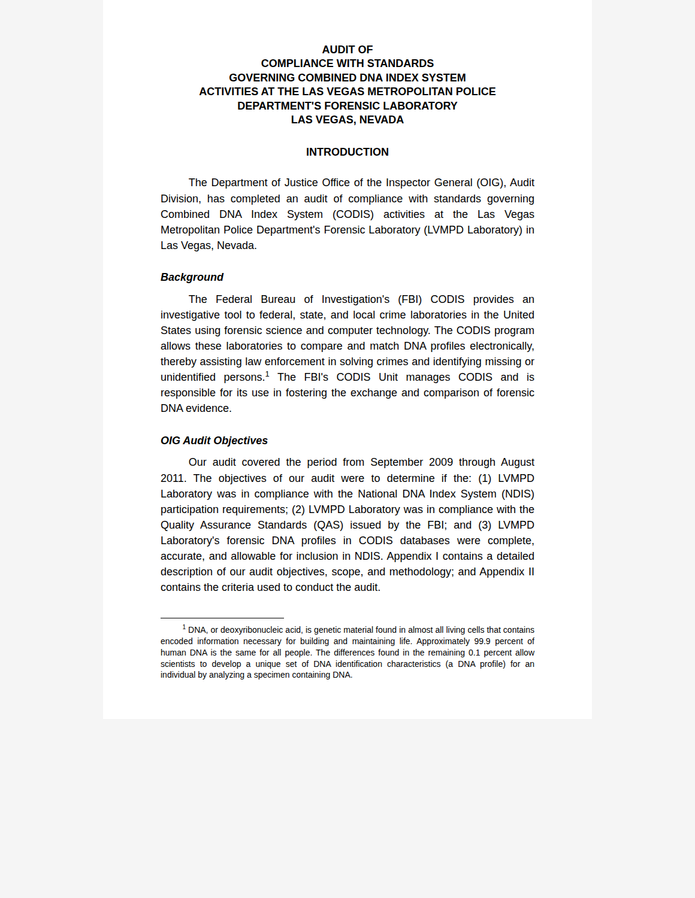Audit of
Compliance with Standards
Governing Combined DNA Index System
Activities at the Las Vegas Metropolitan Police
Department's Forensic Laboratory
Las Vegas, Nevada
Introduction
The Department of Justice Office of the Inspector General (OIG), Audit Division, has completed an audit of compliance with standards governing Combined DNA Index System (CODIS) activities at the Las Vegas Metropolitan Police Department's Forensic Laboratory (LVMPD Laboratory) in Las Vegas, Nevada.
Background
The Federal Bureau of Investigation's (FBI) CODIS provides an investigative tool to federal, state, and local crime laboratories in the United States using forensic science and computer technology. The CODIS program allows these laboratories to compare and match DNA profiles electronically, thereby assisting law enforcement in solving crimes and identifying missing or unidentified persons.1 The FBI's CODIS Unit manages CODIS and is responsible for its use in fostering the exchange and comparison of forensic DNA evidence.
OIG Audit Objectives
Our audit covered the period from September 2009 through August 2011. The objectives of our audit were to determine if the: (1) LVMPD Laboratory was in compliance with the National DNA Index System (NDIS) participation requirements; (2) LVMPD Laboratory was in compliance with the Quality Assurance Standards (QAS) issued by the FBI; and (3) LVMPD Laboratory's forensic DNA profiles in CODIS databases were complete, accurate, and allowable for inclusion in NDIS. Appendix I contains a detailed description of our audit objectives, scope, and methodology; and Appendix II contains the criteria used to conduct the audit.
1 DNA, or deoxyribonucleic acid, is genetic material found in almost all living cells that contains encoded information necessary for building and maintaining life. Approximately 99.9 percent of human DNA is the same for all people. The differences found in the remaining 0.1 percent allow scientists to develop a unique set of DNA identification characteristics (a DNA profile) for an individual by analyzing a specimen containing DNA.